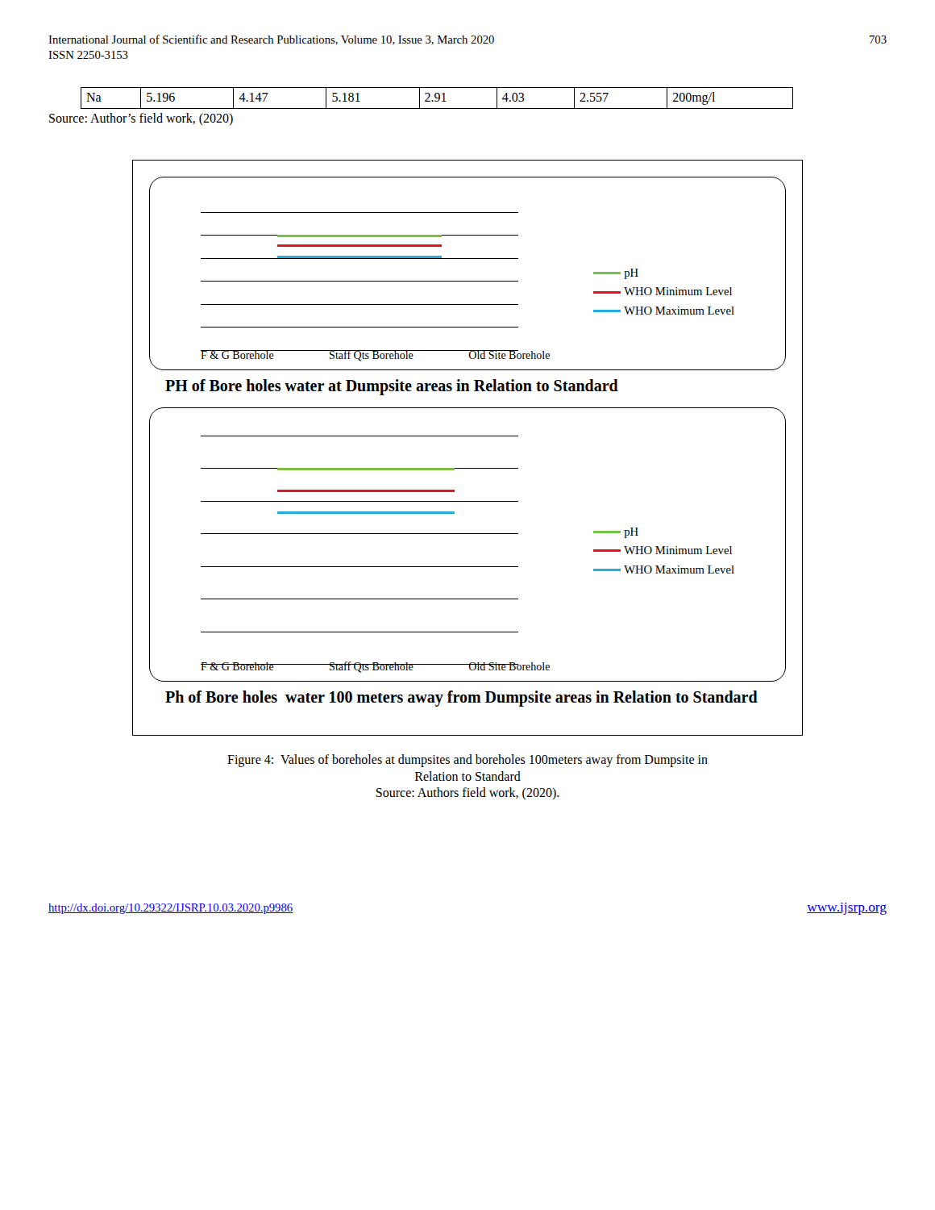International Journal of Scientific and Research Publications, Volume 10, Issue 3, March 2020
ISSN 2250-3153
703
| Na | 5.196 | 4.147 | 5.181 | 2.91 | 4.03 | 2.557 | 200mg/l |
Source: Author’s field work, (2020)
pH
WHO Minimum Level
WHO Maximum Level
F & G Borehole Staff Qts Borehole Old Site Borehole
PH of Bore holes water at Dumpsite areas in Relation to Standard
pH
WHO Minimum Level
WHO Maximum Level
F & G Borehole Staff Qts Borehole Old Site Borehole
Ph of Bore holes water 100 meters away from Dumpsite areas in Relation to Standard
Figure 4: Values of boreholes at dumpsites and boreholes 100meters away from Dumpsite in
Relation to Standard
Source: Authors field work, (2020).
http://dx.doi.org/10.29322/IJSRP.10.03.2020.p9986
www.ijsrp.org